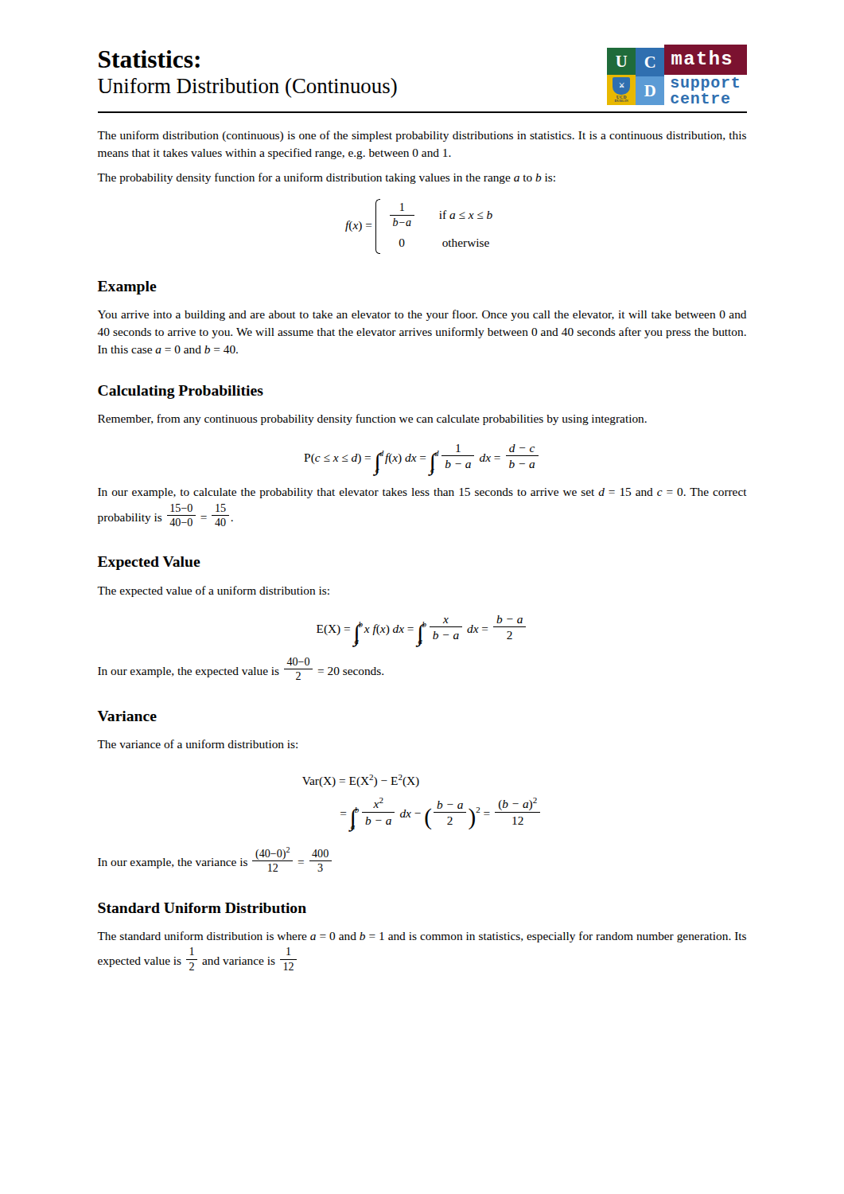Statistics:
Uniform Distribution (Continuous)
U
⚔
UCD
DUBLIN
C
D
maths
support
centre
The uniform distribution (continuous) is one of the simplest probability distributions in statistics. It is a continuous distribution, this means that it takes values within a specified range, e.g. between 0 and 1.
The probability density function for a uniform distribution taking values in the range a to b is:
f(x) =
| 1 b−a | if a ≤ x ≤ b |
| 0 | otherwise |
Example
You arrive into a building and are about to take an elevator to the your floor. Once you call the elevator, it will take between 0 and 40 seconds to arrive to you. We will assume that the elevator arrives uniformly between 0 and 40 seconds after you press the button. In this case a = 0 and b = 40.
Calculating Probabilities
Remember, from any continuous probability density function we can calculate probabilities by using integration.
P(c ≤ x ≤ d) = ∫dc f(x) dx = ∫dc 1 b − a dx = d − c b − a
In our example, to calculate the probability that elevator takes less than 15 seconds to arrive we set d = 15 and c = 0. The correct probability is 15−040−0 = 1540.
Expected Value
The expected value of a uniform distribution is:
E(X) = ∫ba x f(x) dx = ∫ba xb − a dx = b − a 2
In our example, the expected value is 40−02 = 20 seconds.
Variance
The variance of a uniform distribution is:
Var(X) = E(X2) − E2(X) = ∫ba x2 b − a dx − (b − a 2)2 = (b − a)212
In our example, the variance is (40−0)212 = 4003
Standard Uniform Distribution
The standard uniform distribution is where a = 0 and b = 1 and is common in statistics, especially for random number generation. Its expected value is 12 and variance is 112